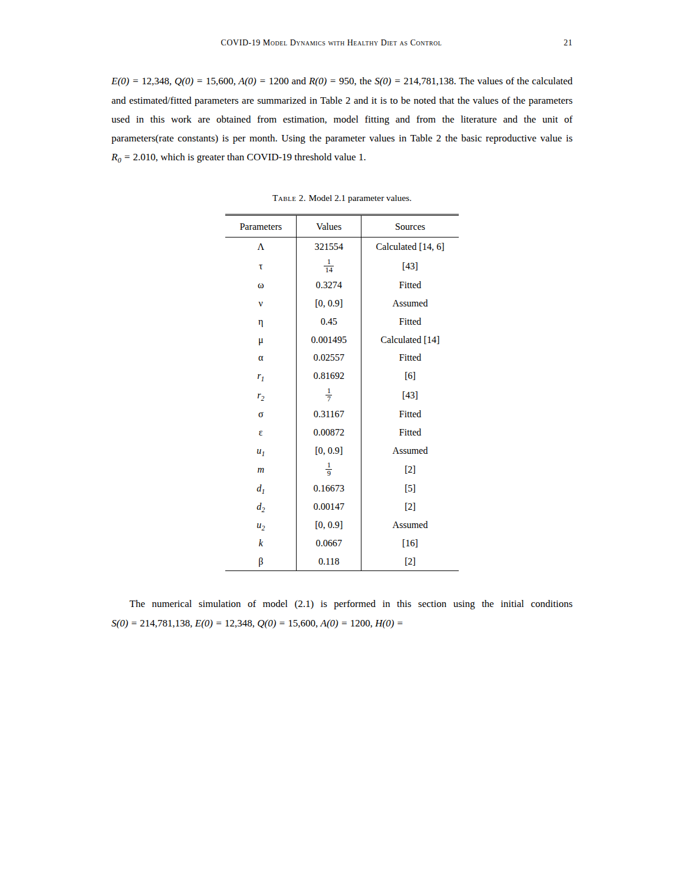COVID-19 Model Dynamics with Healthy Diet as Control 21
E(0) = 12,348, Q(0) = 15,600, A(0) = 1200 and R(0) = 950, the S(0) = 214,781,138. The values of the calculated and estimated/fitted parameters are summarized in Table 2 and it is to be noted that the values of the parameters used in this work are obtained from estimation, model fitting and from the literature and the unit of parameters(rate constants) is per month. Using the parameter values in Table 2 the basic reproductive value is R0 = 2.010, which is greater than COVID-19 threshold value 1.
Table 2. Model 2.1 parameter values.
| Parameters | Values | Sources |
| --- | --- | --- |
| Λ | 321554 | Calculated [14, 6] |
| τ | 1 14 | [43] |
| ω | 0.3274 | Fitted |
| ν | [0, 0.9] | Assumed |
| η | 0.45 | Fitted |
| μ | 0.001495 | Calculated [14] |
| α | 0.02557 | Fitted |
| r 1 | 0.81692 | [6] |
| r 2 | 1 7 | [43] |
| σ | 0.31167 | Fitted |
| ε | 0.00872 | Fitted |
| u 1 | [0, 0.9] | Assumed |
| m | 1 9 | [2] |
| d 1 | 0.16673 | [5] |
| d 2 | 0.00147 | [2] |
| u 2 | [0, 0.9] | Assumed |
| k | 0.0667 | [16] |
| β | 0.118 | [2] |
The numerical simulation of model (2.1) is performed in this section using the initial conditions S(0) = 214,781,138, E(0) = 12,348, Q(0) = 15,600, A(0) = 1200, H(0) =